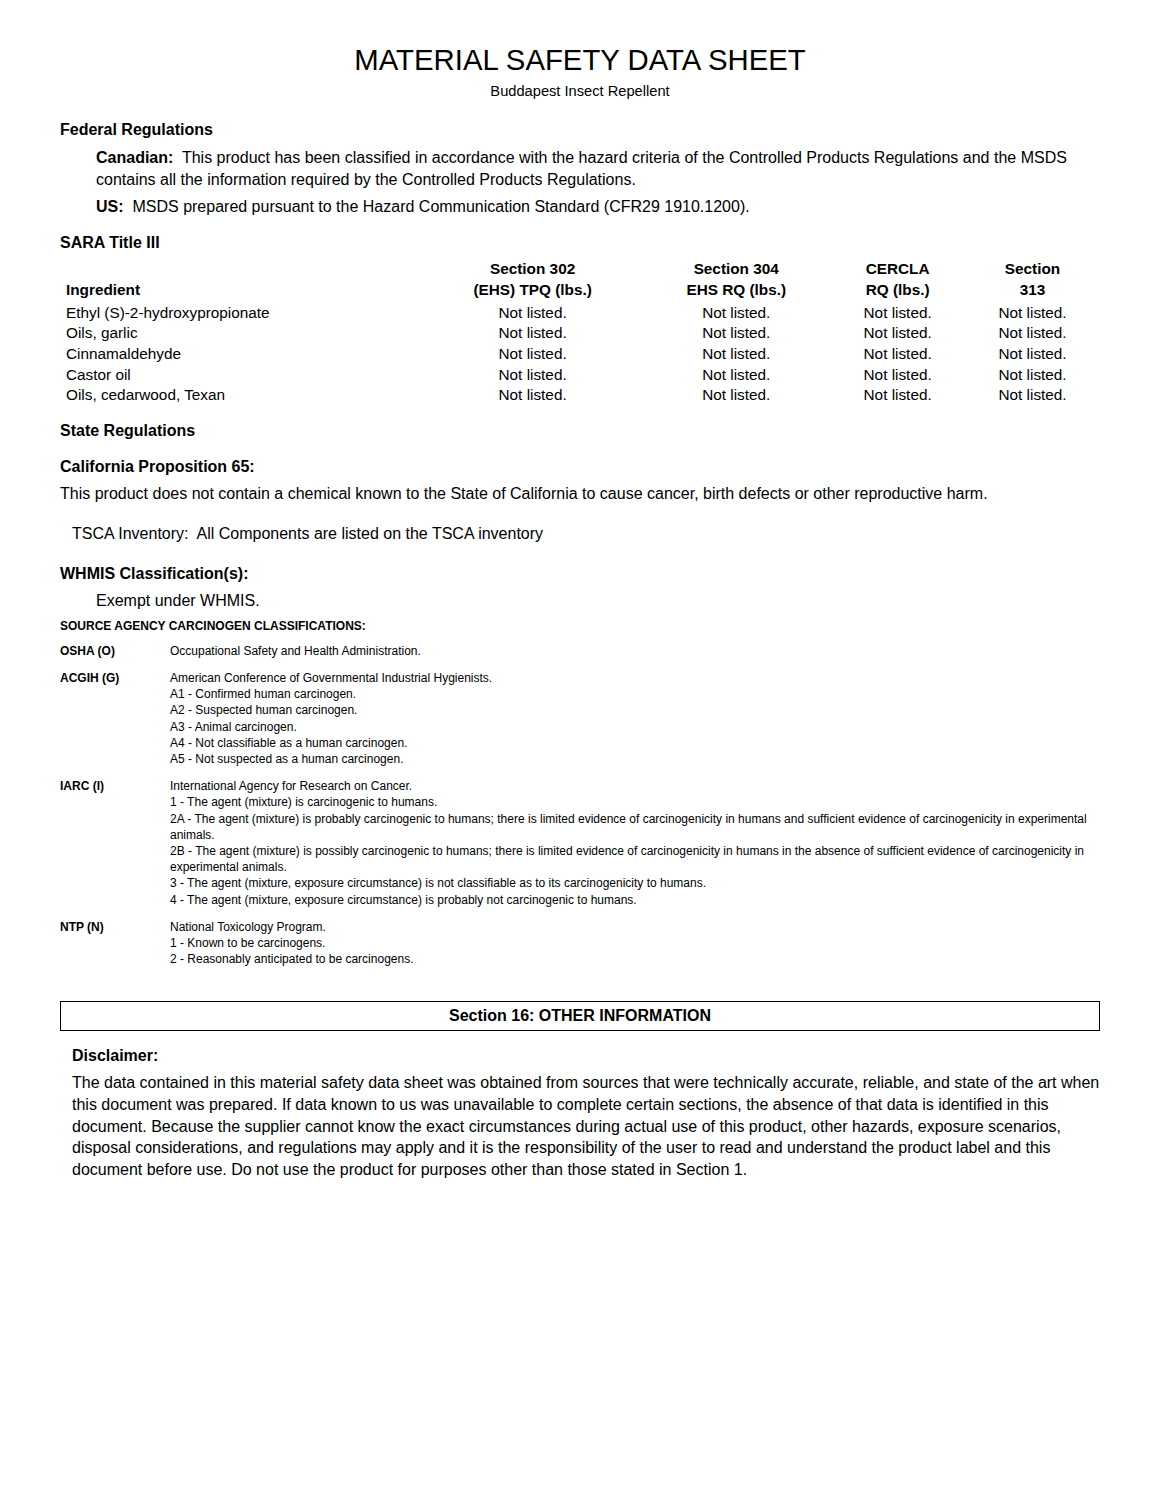MATERIAL SAFETY DATA SHEET
Buddapest Insect Repellent
Federal Regulations
Canadian: This product has been classified in accordance with the hazard criteria of the Controlled Products Regulations and the MSDS contains all the information required by the Controlled Products Regulations.
US: MSDS prepared pursuant to the Hazard Communication Standard (CFR29 1910.1200).
SARA Title III
| Ingredient | Section 302 (EHS) TPQ (lbs.) | Section 304 EHS RQ (lbs.) | CERCLA RQ (lbs.) | Section 313 |
| --- | --- | --- | --- | --- |
| Ethyl (S)-2-hydroxypropionate | Not listed. | Not listed. | Not listed. | Not listed. |
| Oils, garlic | Not listed. | Not listed. | Not listed. | Not listed. |
| Cinnamaldehyde | Not listed. | Not listed. | Not listed. | Not listed. |
| Castor oil | Not listed. | Not listed. | Not listed. | Not listed. |
| Oils, cedarwood, Texan | Not listed. | Not listed. | Not listed. | Not listed. |
State Regulations
California Proposition 65:
This product does not contain a chemical known to the State of California to cause cancer, birth defects or other reproductive harm.
TSCA Inventory: All Components are listed on the TSCA inventory
WHMIS Classification(s):
Exempt under WHMIS.
SOURCE AGENCY CARCINOGEN CLASSIFICATIONS:
| OSHA (O) | Occupational Safety and Health Administration. |
| ACGIH (G) | American Conference of Governmental Industrial Hygienists. A1 - Confirmed human carcinogen. A2 - Suspected human carcinogen. A3 - Animal carcinogen. A4 - Not classifiable as a human carcinogen. A5 - Not suspected as a human carcinogen. |
| IARC (I) | International Agency for Research on Cancer. 1 - The agent (mixture) is carcinogenic to humans. 2A - The agent (mixture) is probably carcinogenic to humans; there is limited evidence of carcinogenicity in humans and sufficient evidence of carcinogenicity in experimental animals. 2B - The agent (mixture) is possibly carcinogenic to humans; there is limited evidence of carcinogenicity in humans in the absence of sufficient evidence of carcinogenicity in experimental animals. 3 - The agent (mixture, exposure circumstance) is not classifiable as to its carcinogenicity to humans. 4 - The agent (mixture, exposure circumstance) is probably not carcinogenic to humans. |
| NTP (N) | National Toxicology Program. 1 - Known to be carcinogens. 2 - Reasonably anticipated to be carcinogens. |
Section 16: OTHER INFORMATION
Disclaimer:
The data contained in this material safety data sheet was obtained from sources that were technically accurate, reliable, and state of the art when this document was prepared. If data known to us was unavailable to complete certain sections, the absence of that data is identified in this document. Because the supplier cannot know the exact circumstances during actual use of this product, other hazards, exposure scenarios, disposal considerations, and regulations may apply and it is the responsibility of the user to read and understand the product label and this document before use. Do not use the product for purposes other than those stated in Section 1.